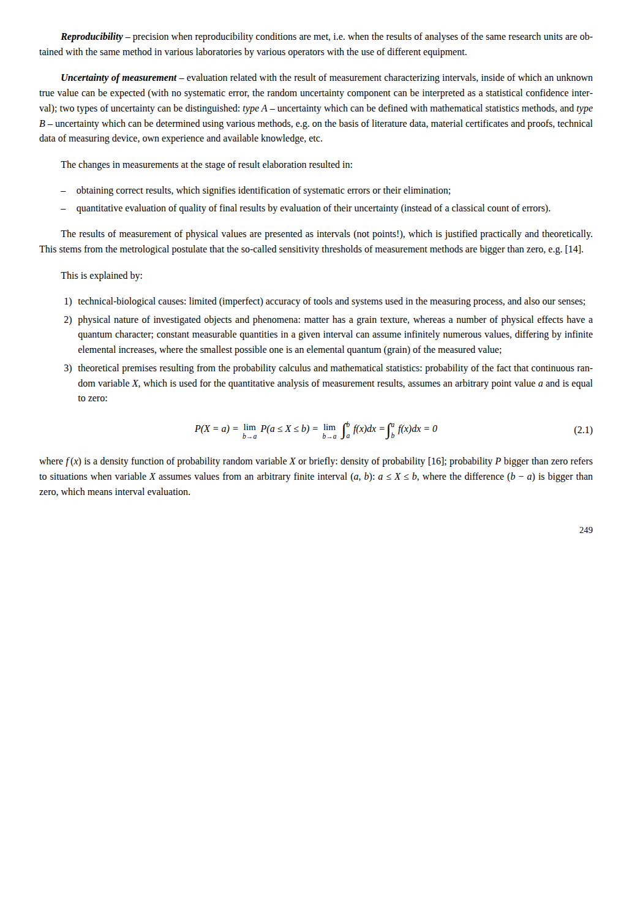Reproducibility – precision when reproducibility conditions are met, i.e. when the results of analyses of the same research units are obtained with the same method in various laboratories by various operators with the use of different equipment.
Uncertainty of measurement – evaluation related with the result of measurement characterizing intervals, inside of which an unknown true value can be expected (with no systematic error, the random uncertainty component can be interpreted as a statistical confidence interval); two types of uncertainty can be distinguished: type A – uncertainty which can be defined with mathematical statistics methods, and type B – uncertainty which can be determined using various methods, e.g. on the basis of literature data, material certificates and proofs, technical data of measuring device, own experience and available knowledge, etc.
The changes in measurements at the stage of result elaboration resulted in:
obtaining correct results, which signifies identification of systematic errors or their elimination;
quantitative evaluation of quality of final results by evaluation of their uncertainty (instead of a classical count of errors).
The results of measurement of physical values are presented as intervals (not points!), which is justified practically and theoretically. This stems from the metrological postulate that the so-called sensitivity thresholds of measurement methods are bigger than zero, e.g. [14].
This is explained by:
technical-biological causes: limited (imperfect) accuracy of tools and systems used in the measuring process, and also our senses;
physical nature of investigated objects and phenomena: matter has a grain texture, whereas a number of physical effects have a quantum character; constant measurable quantities in a given interval can assume infinitely numerous values, differing by infinite elemental increases, where the smallest possible one is an elemental quantum (grain) of the measured value;
theoretical premises resulting from the probability calculus and mathematical statistics: probability of the fact that continuous random variable X, which is used for the quantitative analysis of measurement results, assumes an arbitrary point value a and is equal to zero:
P(X = a) = lim b→a P(a ≤ X ≤ b) = lim b→a ∫ba f(x)dx =∫ab f(x)dx = 0 (2.1)
where f (x) is a density function of probability random variable X or briefly: density of probability [16]; probability P bigger than zero refers to situations when variable X assumes values from an arbitrary finite interval (a, b): a ≤ X ≤ b, where the difference (b − a) is bigger than zero, which means interval evaluation.
249